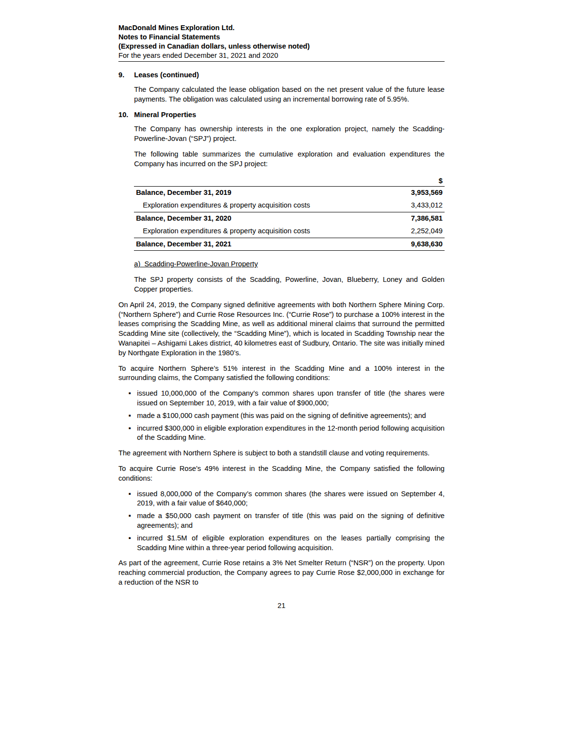MacDonald Mines Exploration Ltd.
Notes to Financial Statements
(Expressed in Canadian dollars, unless otherwise noted)
For the years ended December 31, 2021 and 2020
9. Leases (continued)
The Company calculated the lease obligation based on the net present value of the future lease payments. The obligation was calculated using an incremental borrowing rate of 5.95%.
10. Mineral Properties
The Company has ownership interests in the one exploration project, namely the Scadding-Powerline-Jovan (“SPJ”) project.
The following table summarizes the cumulative exploration and evaluation expenditures the Company has incurred on the SPJ project:
| | $ |
| Balance, December 31, 2019 | 3,953,569 |
| Exploration expenditures & property acquisition costs | 3,433,012 |
| Balance, December 31, 2020 | 7,386,581 |
| Exploration expenditures & property acquisition costs | 2,252,049 |
| Balance, December 31, 2021 | 9,638,630 |
a) Scadding-Powerline-Jovan Property
The SPJ property consists of the Scadding, Powerline, Jovan, Blueberry, Loney and Golden Copper properties.
On April 24, 2019, the Company signed definitive agreements with both Northern Sphere Mining Corp. (“Northern Sphere”) and Currie Rose Resources Inc. (“Currie Rose”) to purchase a 100% interest in the leases comprising the Scadding Mine, as well as additional mineral claims that surround the permitted Scadding Mine site (collectively, the “Scadding Mine”), which is located in Scadding Township near the Wanapitei – Ashigami Lakes district, 40 kilometres east of Sudbury, Ontario. The site was initially mined by Northgate Exploration in the 1980’s.
To acquire Northern Sphere’s 51% interest in the Scadding Mine and a 100% interest in the surrounding claims, the Company satisfied the following conditions:
issued 10,000,000 of the Company’s common shares upon transfer of title (the shares were issued on September 10, 2019, with a fair value of $900,000;
made a $100,000 cash payment (this was paid on the signing of definitive agreements); and
incurred $300,000 in eligible exploration expenditures in the 12-month period following acquisition of the Scadding Mine.
The agreement with Northern Sphere is subject to both a standstill clause and voting requirements.
To acquire Currie Rose’s 49% interest in the Scadding Mine, the Company satisfied the following conditions:
issued 8,000,000 of the Company’s common shares (the shares were issued on September 4, 2019, with a fair value of $640,000;
made a $50,000 cash payment on transfer of title (this was paid on the signing of definitive agreements); and
incurred $1.5M of eligible exploration expenditures on the leases partially comprising the Scadding Mine within a three-year period following acquisition.
As part of the agreement, Currie Rose retains a 3% Net Smelter Return (“NSR”) on the property. Upon reaching commercial production, the Company agrees to pay Currie Rose $2,000,000 in exchange for a reduction of the NSR to
21